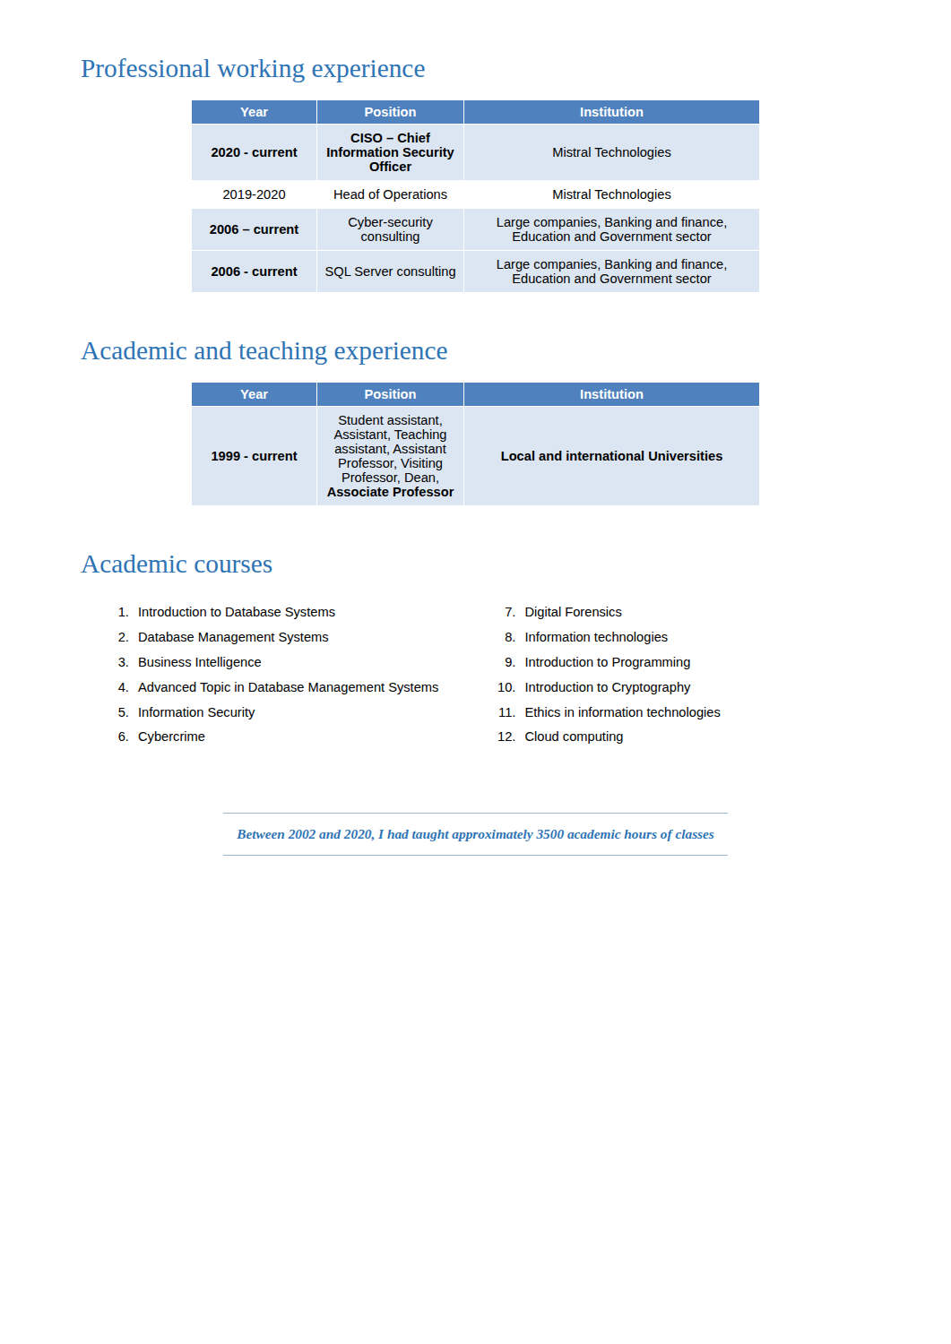Professional working experience
| Year | Position | Institution |
| --- | --- | --- |
| 2020 - current | CISO – Chief Information Security Officer | Mistral Technologies |
| 2019-2020 | Head of Operations | Mistral Technologies |
| 2006 – current | Cyber-security consulting | Large companies, Banking and finance, Education and Government sector |
| 2006 - current | SQL Server consulting | Large companies, Banking and finance, Education and Government sector |
Academic and teaching experience
| Year | Position | Institution |
| --- | --- | --- |
| 1999 - current | Student assistant, Assistant, Teaching assistant, Assistant Professor, Visiting Professor, Dean, Associate Professor | Local and international Universities |
Academic courses
Introduction to Database Systems
Database Management Systems
Business Intelligence
Advanced Topic in Database Management Systems
Information Security
Cybercrime
Digital Forensics
Information technologies
Introduction to Programming
Introduction to Cryptography
Ethics in information technologies
Cloud computing
Between 2002 and 2020, I had taught approximately 3500 academic hours of classes